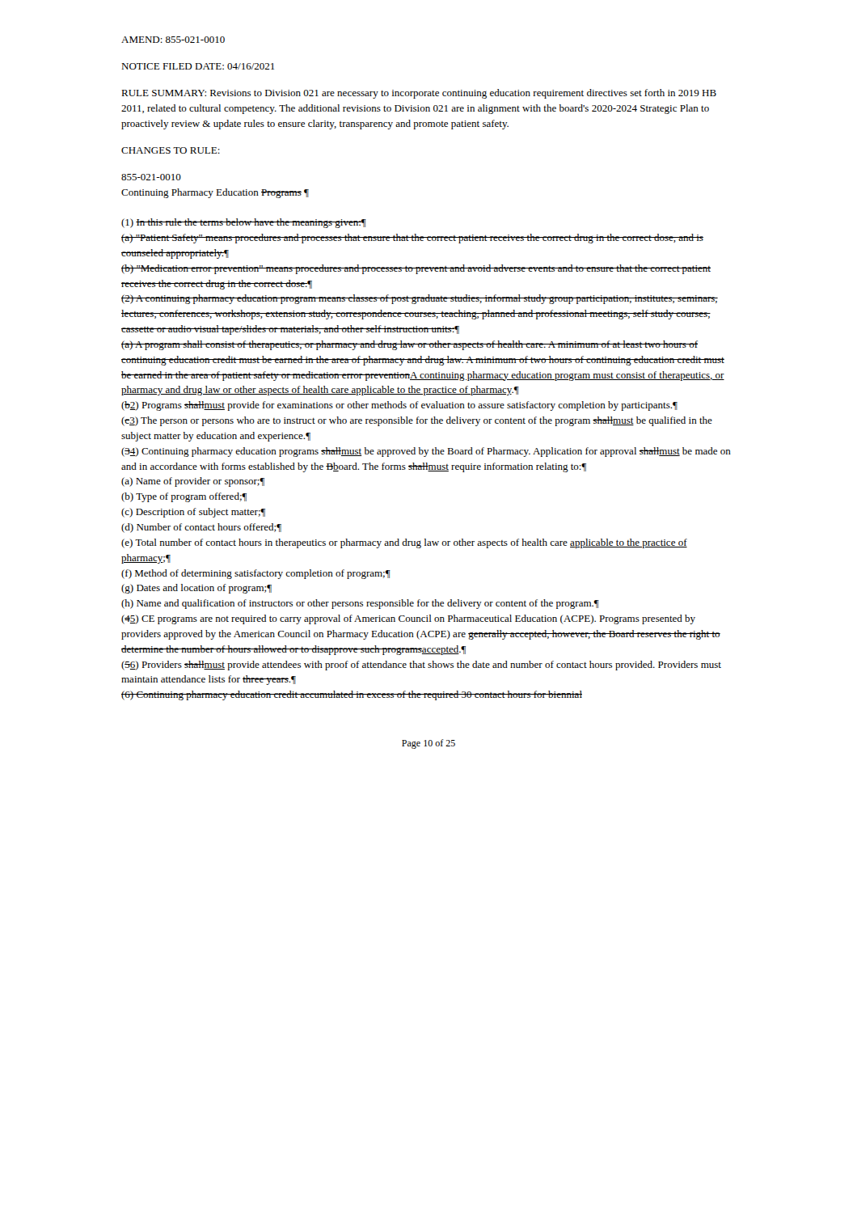AMEND: 855-021-0010
NOTICE FILED DATE: 04/16/2021
RULE SUMMARY: Revisions to Division 021 are necessary to incorporate continuing education requirement directives set forth in 2019 HB 2011, related to cultural competency. The additional revisions to Division 021 are in alignment with the board's 2020-2024 Strategic Plan to proactively review & update rules to ensure clarity, transparency and promote patient safety.
CHANGES TO RULE:
855-021-0010
Continuing Pharmacy Education Programs ¶
(1) In this rule the terms below have the meanings given:¶
(a) "Patient Safety" means procedures and processes that ensure that the correct patient receives the correct drug in the correct dose, and is counseled appropriately.¶
(b) "Medication error prevention" means procedures and processes to prevent and avoid adverse events and to ensure that the correct patient receives the correct drug in the correct dose.¶
(2) A continuing pharmacy education program means classes of post graduate studies, informal study group participation, institutes, seminars, lectures, conferences, workshops, extension study, correspondence courses, teaching, planned and professional meetings, self study courses, cassette or audio visual tape/slides or materials, and other self instruction units:¶
(a) A program shall consist of therapeutics, or pharmacy and drug law or other aspects of health care. A minimum of at least two hours of continuing education credit must be earned in the area of pharmacy and drug law. A minimum of two hours of continuing education credit must be earned in the area of patient safety or medication error preventionA continuing pharmacy education program must consist of therapeutics, or pharmacy and drug law or other aspects of health care applicable to the practice of pharmacy.¶
(b2) Programs shallmust provide for examinations or other methods of evaluation to assure satisfactory completion by participants.¶
(c3) The person or persons who are to instruct or who are responsible for the delivery or content of the program shallmust be qualified in the subject matter by education and experience.¶
(34) Continuing pharmacy education programs shallmust be approved by the Board of Pharmacy. Application for approval shallmust be made on and in accordance with forms established by the Bboard. The forms shallmust require information relating to:¶
(a) Name of provider or sponsor;¶
(b) Type of program offered;¶
(c) Description of subject matter;¶
(d) Number of contact hours offered;¶
(e) Total number of contact hours in therapeutics or pharmacy and drug law or other aspects of health care applicable to the practice of pharmacy;¶
(f) Method of determining satisfactory completion of program;¶
(g) Dates and location of program;¶
(h) Name and qualification of instructors or other persons responsible for the delivery or content of the program.¶
(45) CE programs are not required to carry approval of American Council on Pharmaceutical Education (ACPE). Programs presented by providers approved by the American Council on Pharmacy Education (ACPE) are generally accepted, however, the Board reserves the right to determine the number of hours allowed or to disapprove such programsaccepted.¶
(56) Providers shallmust provide attendees with proof of attendance that shows the date and number of contact hours provided. Providers must maintain attendance lists for three years.¶
(6) Continuing pharmacy education credit accumulated in excess of the required 30 contact hours for biennial
Page 10 of 25